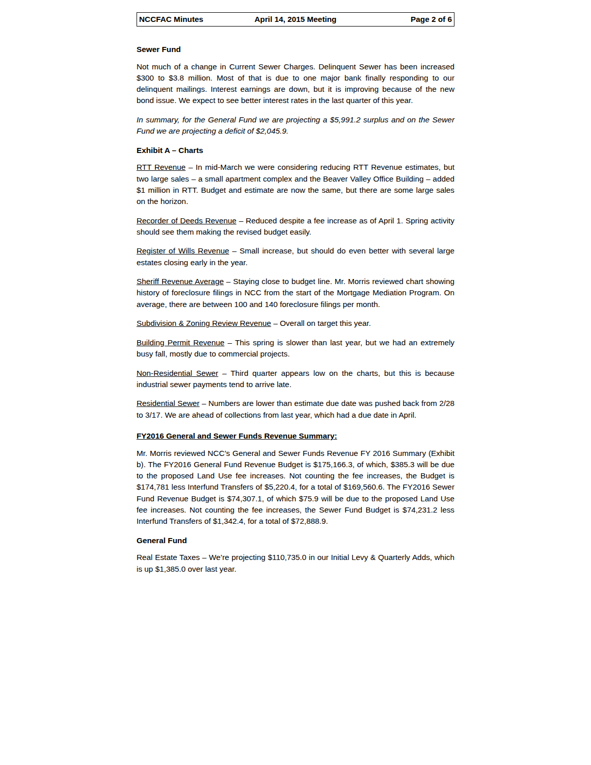| NCCFAC Minutes | April 14, 2015 Meeting | Page 2 of 6 |
Sewer Fund
Not much of a change in Current Sewer Charges. Delinquent Sewer has been increased $300 to $3.8 million. Most of that is due to one major bank finally responding to our delinquent mailings. Interest earnings are down, but it is improving because of the new bond issue. We expect to see better interest rates in the last quarter of this year.
In summary, for the General Fund we are projecting a $5,991.2 surplus and on the Sewer Fund we are projecting a deficit of $2,045.9.
Exhibit A – Charts
RTT Revenue – In mid-March we were considering reducing RTT Revenue estimates, but two large sales – a small apartment complex and the Beaver Valley Office Building – added $1 million in RTT. Budget and estimate are now the same, but there are some large sales on the horizon.
Recorder of Deeds Revenue – Reduced despite a fee increase as of April 1. Spring activity should see them making the revised budget easily.
Register of Wills Revenue – Small increase, but should do even better with several large estates closing early in the year.
Sheriff Revenue Average – Staying close to budget line. Mr. Morris reviewed chart showing history of foreclosure filings in NCC from the start of the Mortgage Mediation Program. On average, there are between 100 and 140 foreclosure filings per month.
Subdivision & Zoning Review Revenue – Overall on target this year.
Building Permit Revenue – This spring is slower than last year, but we had an extremely busy fall, mostly due to commercial projects.
Non-Residential Sewer – Third quarter appears low on the charts, but this is because industrial sewer payments tend to arrive late.
Residential Sewer – Numbers are lower than estimate due date was pushed back from 2/28 to 3/17. We are ahead of collections from last year, which had a due date in April.
FY2016 General and Sewer Funds Revenue Summary:
Mr. Morris reviewed NCC’s General and Sewer Funds Revenue FY 2016 Summary (Exhibit b). The FY2016 General Fund Revenue Budget is $175,166.3, of which, $385.3 will be due to the proposed Land Use fee increases. Not counting the fee increases, the Budget is $174,781 less Interfund Transfers of $5,220.4, for a total of $169,560.6. The FY2016 Sewer Fund Revenue Budget is $74,307.1, of which $75.9 will be due to the proposed Land Use fee increases. Not counting the fee increases, the Sewer Fund Budget is $74,231.2 less Interfund Transfers of $1,342.4, for a total of $72,888.9.
General Fund
Real Estate Taxes – We’re projecting $110,735.0 in our Initial Levy & Quarterly Adds, which is up $1,385.0 over last year.